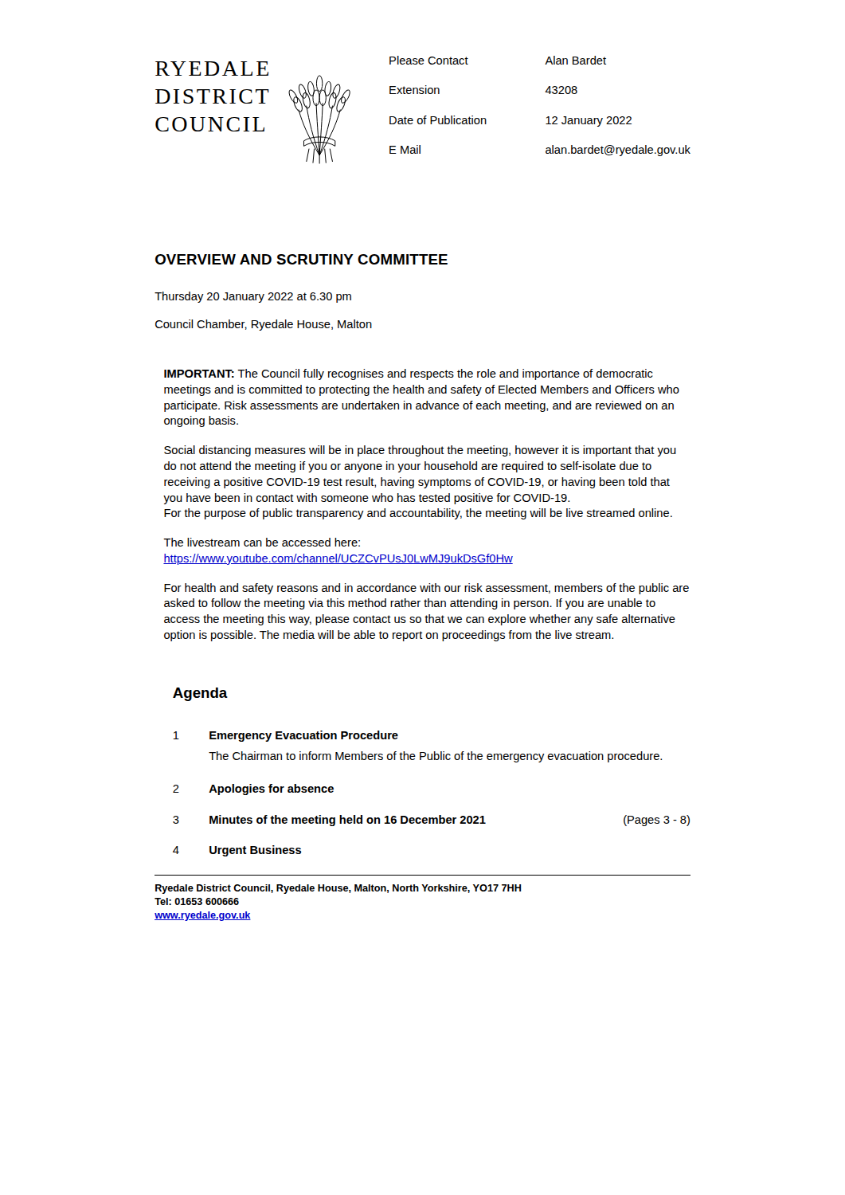RYEDALE
DISTRICT
COUNCIL
| Please Contact | Alan Bardet |
| Extension | 43208 |
| Date of Publication | 12 January 2022 |
| E Mail | alan.bardet@ryedale.gov.uk |
OVERVIEW AND SCRUTINY COMMITTEE
Thursday 20 January 2022 at 6.30 pm
Council Chamber, Ryedale House, Malton
IMPORTANT: The Council fully recognises and respects the role and importance of democratic meetings and is committed to protecting the health and safety of Elected Members and Officers who participate. Risk assessments are undertaken in advance of each meeting, and are reviewed on an ongoing basis.
Social distancing measures will be in place throughout the meeting, however it is important that you do not attend the meeting if you or anyone in your household are required to self-isolate due to receiving a positive COVID-19 test result, having symptoms of COVID-19, or having been told that you have been in contact with someone who has tested positive for COVID-19.
For the purpose of public transparency and accountability, the meeting will be live streamed online.
The livestream can be accessed here:
https://www.youtube.com/channel/UCZCvPUsJ0LwMJ9ukDsGf0Hw
For health and safety reasons and in accordance with our risk assessment, members of the public are asked to follow the meeting via this method rather than attending in person. If you are unable to access the meeting this way, please contact us so that we can explore whether any safe alternative option is possible. The media will be able to report on proceedings from the live stream.
Agenda
1
Emergency Evacuation Procedure
The Chairman to inform Members of the Public of the emergency evacuation procedure.
2
Apologies for absence
3
Minutes of the meeting held on 16 December 2021 (Pages 3 - 8)
4
Urgent Business
Ryedale District Council, Ryedale House, Malton, North Yorkshire, YO17 7HH
Tel: 01653 600666
www.ryedale.gov.uk